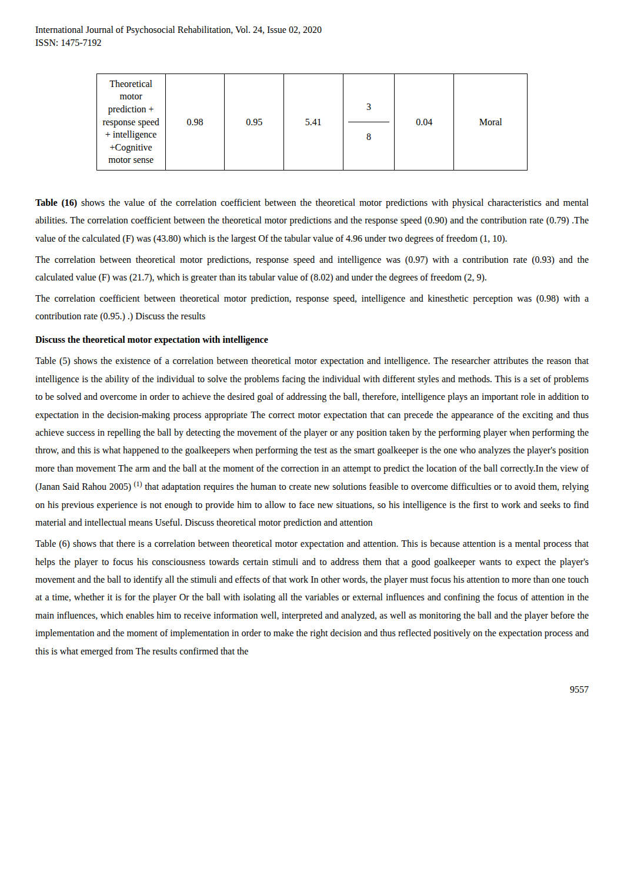International Journal of Psychosocial Rehabilitation, Vol. 24, Issue 02, 2020
ISSN: 1475-7192
| Theoretical motor prediction + response speed + intelligence +Cognitive motor sense | 0.98 | 0.95 | 5.41 | 3 8 | 0.04 | Moral |
Table (16) shows the value of the correlation coefficient between the theoretical motor predictions with physical characteristics and mental abilities. The correlation coefficient between the theoretical motor predictions and the response speed (0.90) and the contribution rate (0.79) .The value of the calculated (F) was (43.80) which is the largest Of the tabular value of 4.96 under two degrees of freedom (1, 10).
The correlation between theoretical motor predictions, response speed and intelligence was (0.97) with a contribution rate (0.93) and the calculated value (F) was (21.7), which is greater than its tabular value of (8.02) and under the degrees of freedom (2, 9).
The correlation coefficient between theoretical motor prediction, response speed, intelligence and kinesthetic perception was (0.98) with a contribution rate (0.95.) .) Discuss the results
Discuss the theoretical motor expectation with intelligence
Table (5) shows the existence of a correlation between theoretical motor expectation and intelligence. The researcher attributes the reason that intelligence is the ability of the individual to solve the problems facing the individual with different styles and methods. This is a set of problems to be solved and overcome in order to achieve the desired goal of addressing the ball, therefore, intelligence plays an important role in addition to expectation in the decision-making process appropriate The correct motor expectation that can precede the appearance of the exciting and thus achieve success in repelling the ball by detecting the movement of the player or any position taken by the performing player when performing the throw, and this is what happened to the goalkeepers when performing the test as the smart goalkeeper is the one who analyzes the player's position more than movement The arm and the ball at the moment of the correction in an attempt to predict the location of the ball correctly.In the view of (Janan Said Rahou 2005) (1) that adaptation requires the human to create new solutions feasible to overcome difficulties or to avoid them, relying on his previous experience is not enough to provide him to allow to face new situations, so his intelligence is the first to work and seeks to find material and intellectual means Useful. Discuss theoretical motor prediction and attention
Table (6) shows that there is a correlation between theoretical motor expectation and attention. This is because attention is a mental process that helps the player to focus his consciousness towards certain stimuli and to address them that a good goalkeeper wants to expect the player's movement and the ball to identify all the stimuli and effects of that work In other words, the player must focus his attention to more than one touch at a time, whether it is for the player Or the ball with isolating all the variables or external influences and confining the focus of attention in the main influences, which enables him to receive information well, interpreted and analyzed, as well as monitoring the ball and the player before the implementation and the moment of implementation in order to make the right decision and thus reflected positively on the expectation process and this is what emerged from The results confirmed that the
9557